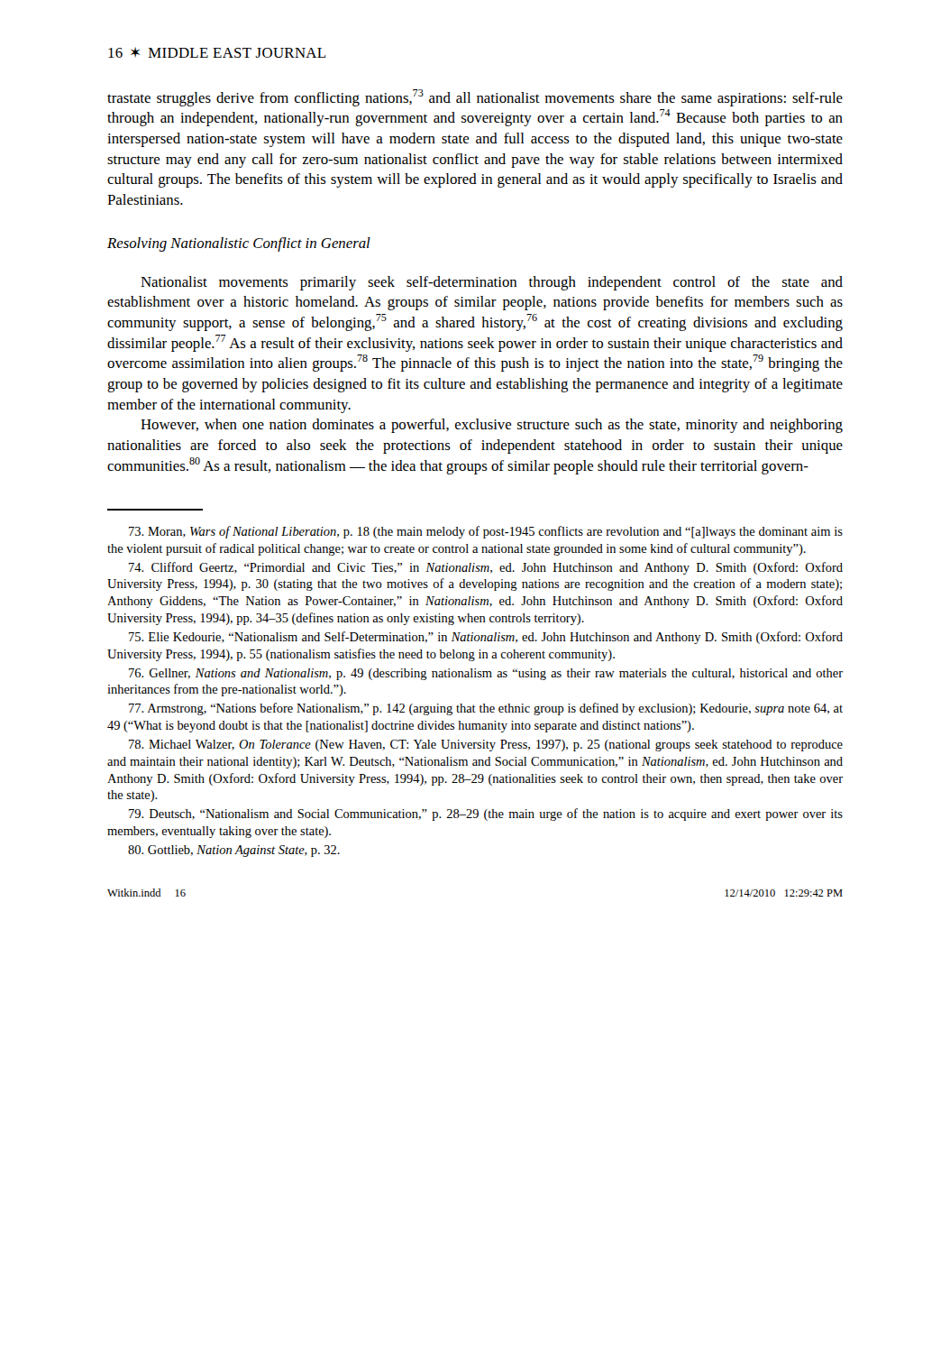16✶MIDDLE EAST JOURNAL
trastate struggles derive from conflicting nations,73 and all nationalist movements share the same aspirations: self-rule through an independent, nationally-run government and sovereignty over a certain land.74 Because both parties to an interspersed nation-state system will have a modern state and full access to the disputed land, this unique two-state structure may end any call for zero-sum nationalist conflict and pave the way for stable relations between intermixed cultural groups. The benefits of this system will be explored in general and as it would apply specifically to Israelis and Palestinians.
Resolving Nationalistic Conflict in General
Nationalist movements primarily seek self-determination through independent control of the state and establishment over a historic homeland. As groups of similar people, nations provide benefits for members such as community support, a sense of belonging,75 and a shared history,76 at the cost of creating divisions and excluding dissimilar people.77 As a result of their exclusivity, nations seek power in order to sustain their unique characteristics and overcome assimilation into alien groups.78 The pinnacle of this push is to inject the nation into the state,79 bringing the group to be governed by policies designed to fit its culture and establishing the permanence and integrity of a legitimate member of the international community.
However, when one nation dominates a powerful, exclusive structure such as the state, minority and neighboring nationalities are forced to also seek the protections of independent statehood in order to sustain their unique communities.80 As a result, nationalism — the idea that groups of similar people should rule their territorial govern-
73. Moran, Wars of National Liberation, p. 18 (the main melody of post-1945 conflicts are revolution and “[a]lways the dominant aim is the violent pursuit of radical political change; war to create or control a national state grounded in some kind of cultural community”).
74. Clifford Geertz, “Primordial and Civic Ties,” in Nationalism, ed. John Hutchinson and Anthony D. Smith (Oxford: Oxford University Press, 1994), p. 30 (stating that the two motives of a developing nations are recognition and the creation of a modern state); Anthony Giddens, “The Nation as Power-Container,” in Nationalism, ed. John Hutchinson and Anthony D. Smith (Oxford: Oxford University Press, 1994), pp. 34–35 (defines nation as only existing when controls territory).
75. Elie Kedourie, “Nationalism and Self-Determination,” in Nationalism, ed. John Hutchinson and Anthony D. Smith (Oxford: Oxford University Press, 1994), p. 55 (nationalism satisfies the need to belong in a coherent community).
76. Gellner, Nations and Nationalism, p. 49 (describing nationalism as “using as their raw materials the cultural, historical and other inheritances from the pre-nationalist world.”).
77. Armstrong, “Nations before Nationalism,” p. 142 (arguing that the ethnic group is defined by exclusion); Kedourie, supra note 64, at 49 (“What is beyond doubt is that the [nationalist] doctrine divides humanity into separate and distinct nations”).
78. Michael Walzer, On Tolerance (New Haven, CT: Yale University Press, 1997), p. 25 (national groups seek statehood to reproduce and maintain their national identity); Karl W. Deutsch, “Nationalism and Social Communication,” in Nationalism, ed. John Hutchinson and Anthony D. Smith (Oxford: Oxford University Press, 1994), pp. 28–29 (nationalities seek to control their own, then spread, then take over the state).
79. Deutsch, “Nationalism and Social Communication,” p. 28–29 (the main urge of the nation is to acquire and exert power over its members, eventually taking over the state).
80. Gottlieb, Nation Against State, p. 32.
Witkin.indd 16
12/14/2010 12:29:42 PM